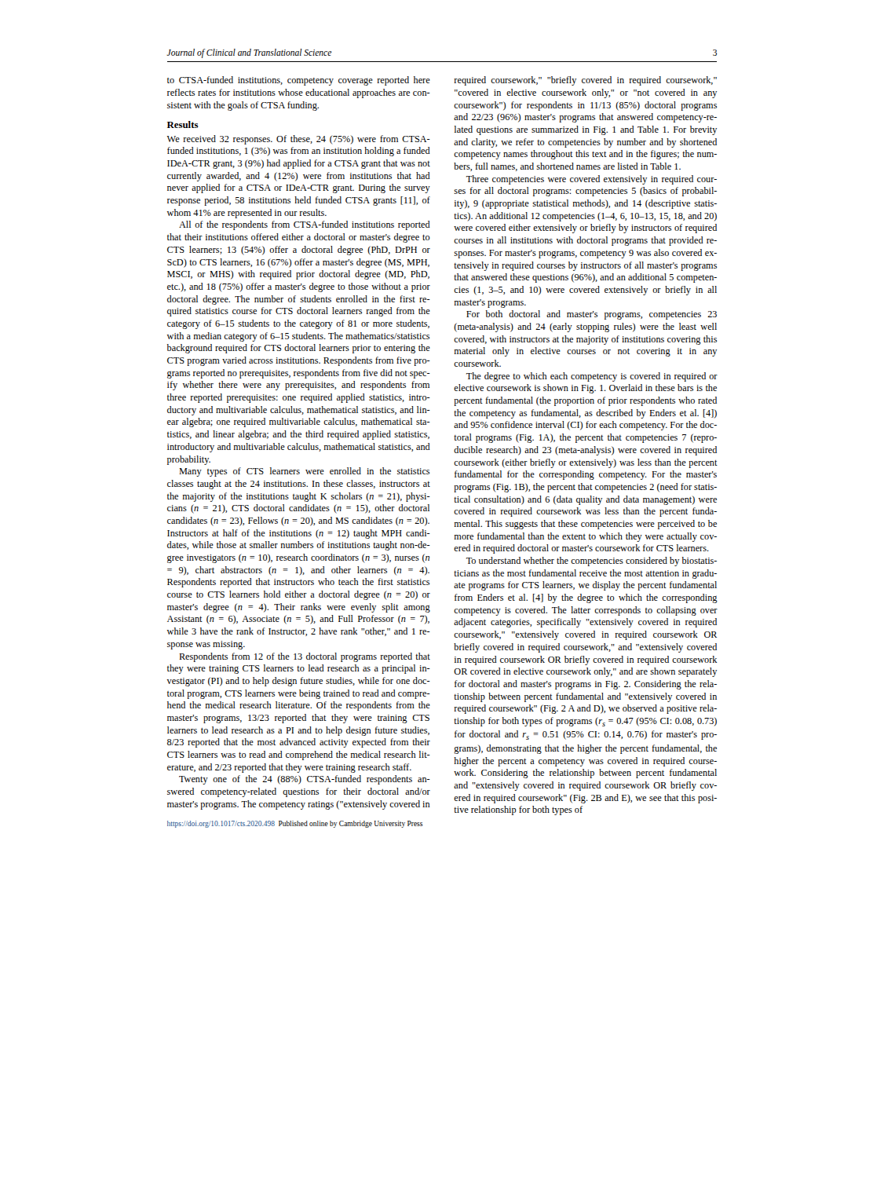Journal of Clinical and Translational Science 3
to CTSA-funded institutions, competency coverage reported here reflects rates for institutions whose educational approaches are consistent with the goals of CTSA funding.
Results
We received 32 responses. Of these, 24 (75%) were from CTSA-funded institutions, 1 (3%) was from an institution holding a funded IDeA-CTR grant, 3 (9%) had applied for a CTSA grant that was not currently awarded, and 4 (12%) were from institutions that had never applied for a CTSA or IDeA-CTR grant. During the survey response period, 58 institutions held funded CTSA grants [11], of whom 41% are represented in our results.
All of the respondents from CTSA-funded institutions reported that their institutions offered either a doctoral or master's degree to CTS learners; 13 (54%) offer a doctoral degree (PhD, DrPH or ScD) to CTS learners, 16 (67%) offer a master's degree (MS, MPH, MSCI, or MHS) with required prior doctoral degree (MD, PhD, etc.), and 18 (75%) offer a master's degree to those without a prior doctoral degree. The number of students enrolled in the first required statistics course for CTS doctoral learners ranged from the category of 6–15 students to the category of 81 or more students, with a median category of 6–15 students. The mathematics/statistics background required for CTS doctoral learners prior to entering the CTS program varied across institutions. Respondents from five programs reported no prerequisites, respondents from five did not specify whether there were any prerequisites, and respondents from three reported prerequisites: one required applied statistics, introductory and multivariable calculus, mathematical statistics, and linear algebra; one required multivariable calculus, mathematical statistics, and linear algebra; and the third required applied statistics, introductory and multivariable calculus, mathematical statistics, and probability.
Many types of CTS learners were enrolled in the statistics classes taught at the 24 institutions. In these classes, instructors at the majority of the institutions taught K scholars (n = 21), physicians (n = 21), CTS doctoral candidates (n = 15), other doctoral candidates (n = 23), Fellows (n = 20), and MS candidates (n = 20). Instructors at half of the institutions (n = 12) taught MPH candidates, while those at smaller numbers of institutions taught non-degree investigators (n = 10), research coordinators (n = 3), nurses (n = 9), chart abstractors (n = 1), and other learners (n = 4). Respondents reported that instructors who teach the first statistics course to CTS learners hold either a doctoral degree (n = 20) or master's degree (n = 4). Their ranks were evenly split among Assistant (n = 6), Associate (n = 5), and Full Professor (n = 7), while 3 have the rank of Instructor, 2 have rank "other," and 1 response was missing.
Respondents from 12 of the 13 doctoral programs reported that they were training CTS learners to lead research as a principal investigator (PI) and to help design future studies, while for one doctoral program, CTS learners were being trained to read and comprehend the medical research literature. Of the respondents from the master's programs, 13/23 reported that they were training CTS learners to lead research as a PI and to help design future studies, 8/23 reported that the most advanced activity expected from their CTS learners was to read and comprehend the medical research literature, and 2/23 reported that they were training research staff.
Twenty one of the 24 (88%) CTSA-funded respondents answered competency-related questions for their doctoral and/or master's programs. The competency ratings ("extensively covered in required coursework," "briefly covered in required coursework," "covered in elective coursework only," or "not covered in any coursework") for respondents in 11/13 (85%) doctoral programs and 22/23 (96%) master's programs that answered competency-related questions are summarized in Fig. 1 and Table 1. For brevity and clarity, we refer to competencies by number and by shortened competency names throughout this text and in the figures; the numbers, full names, and shortened names are listed in Table 1.
Three competencies were covered extensively in required courses for all doctoral programs: competencies 5 (basics of probability), 9 (appropriate statistical methods), and 14 (descriptive statistics). An additional 12 competencies (1–4, 6, 10–13, 15, 18, and 20) were covered either extensively or briefly by instructors of required courses in all institutions with doctoral programs that provided responses. For master's programs, competency 9 was also covered extensively in required courses by instructors of all master's programs that answered these questions (96%), and an additional 5 competencies (1, 3–5, and 10) were covered extensively or briefly in all master's programs.
For both doctoral and master's programs, competencies 23 (meta-analysis) and 24 (early stopping rules) were the least well covered, with instructors at the majority of institutions covering this material only in elective courses or not covering it in any coursework.
The degree to which each competency is covered in required or elective coursework is shown in Fig. 1. Overlaid in these bars is the percent fundamental (the proportion of prior respondents who rated the competency as fundamental, as described by Enders et al. [4]) and 95% confidence interval (CI) for each competency. For the doctoral programs (Fig. 1A), the percent that competencies 7 (reproducible research) and 23 (meta-analysis) were covered in required coursework (either briefly or extensively) was less than the percent fundamental for the corresponding competency. For the master's programs (Fig. 1B), the percent that competencies 2 (need for statistical consultation) and 6 (data quality and data management) were covered in required coursework was less than the percent fundamental. This suggests that these competencies were perceived to be more fundamental than the extent to which they were actually covered in required doctoral or master's coursework for CTS learners.
To understand whether the competencies considered by biostatisticians as the most fundamental receive the most attention in graduate programs for CTS learners, we display the percent fundamental from Enders et al. [4] by the degree to which the corresponding competency is covered. The latter corresponds to collapsing over adjacent categories, specifically "extensively covered in required coursework," "extensively covered in required coursework OR briefly covered in required coursework," and "extensively covered in required coursework OR briefly covered in required coursework OR covered in elective coursework only," and are shown separately for doctoral and master's programs in Fig. 2. Considering the relationship between percent fundamental and "extensively covered in required coursework" (Fig. 2 A and D), we observed a positive relationship for both types of programs (rs = 0.47 (95% CI: 0.08, 0.73) for doctoral and rs = 0.51 (95% CI: 0.14, 0.76) for master's programs), demonstrating that the higher the percent fundamental, the higher the percent a competency was covered in required coursework. Considering the relationship between percent fundamental and "extensively covered in required coursework OR briefly covered in required coursework" (Fig. 2B and E), we see that this positive relationship for both types of
https://doi.org/10.1017/cts.2020.498 Published online by Cambridge University Press